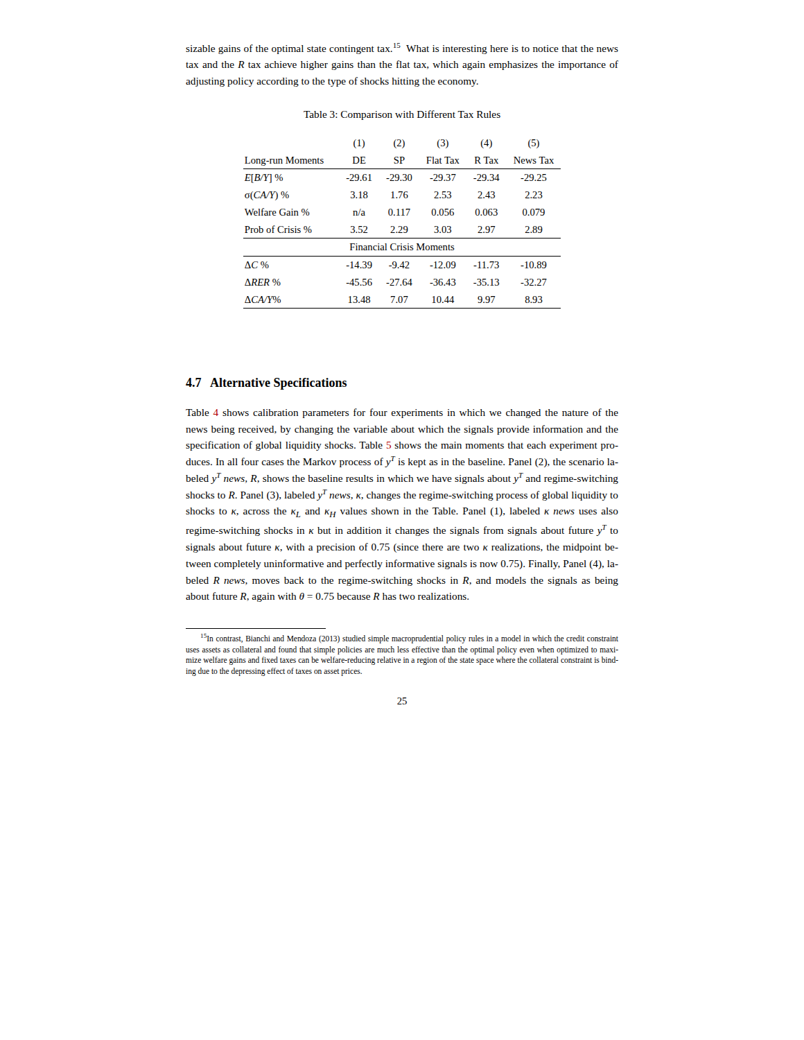sizable gains of the optimal state contingent tax.15 What is interesting here is to notice that the news tax and the R tax achieve higher gains than the flat tax, which again emphasizes the importance of adjusting policy according to the type of shocks hitting the economy.
Table 3: Comparison with Different Tax Rules
| | (1) | (2) | (3) | (4) | (5) |
| Long-run Moments | DE | SP | Flat Tax | R Tax | News Tax |
| E [ B/Y ] % | -29.61 | -29.30 | -29.37 | -29.34 | -29.25 |
| σ( CA/Y ) % | 3.18 | 1.76 | 2.53 | 2.43 | 2.23 |
| Welfare Gain % | n/a | 0.117 | 0.056 | 0.063 | 0.079 |
| Prob of Crisis % | 3.52 | 2.29 | 3.03 | 2.97 | 2.89 |
| Financial Crisis Moments |
| Δ C % | -14.39 | -9.42 | -12.09 | -11.73 | -10.89 |
| Δ RER % | -45.56 | -27.64 | -36.43 | -35.13 | -32.27 |
| Δ CA/Y % | 13.48 | 7.07 | 10.44 | 9.97 | 8.93 |
4.7 Alternative Specifications
Table 4 shows calibration parameters for four experiments in which we changed the nature of the news being received, by changing the variable about which the signals provide information and the specification of global liquidity shocks. Table 5 shows the main moments that each experiment produces. In all four cases the Markov process of yT is kept as in the baseline. Panel (2), the scenario labeled yT news, R, shows the baseline results in which we have signals about yT and regime-switching shocks to R. Panel (3), labeled yT news, κ, changes the regime-switching process of global liquidity to shocks to κ, across the κL and κH values shown in the Table. Panel (1), labeled κ news uses also regime-switching shocks in κ but in addition it changes the signals from signals about future yT to signals about future κ, with a precision of 0.75 (since there are two κ realizations, the midpoint between completely uninformative and perfectly informative signals is now 0.75). Finally, Panel (4), labeled R news, moves back to the regime-switching shocks in R, and models the signals as being about future R, again with θ = 0.75 because R has two realizations.
15In contrast, Bianchi and Mendoza (2013) studied simple macroprudential policy rules in a model in which the credit constraint uses assets as collateral and found that simple policies are much less effective than the optimal policy even when optimized to maximize welfare gains and fixed taxes can be welfare-reducing relative in a region of the state space where the collateral constraint is binding due to the depressing effect of taxes on asset prices.
25